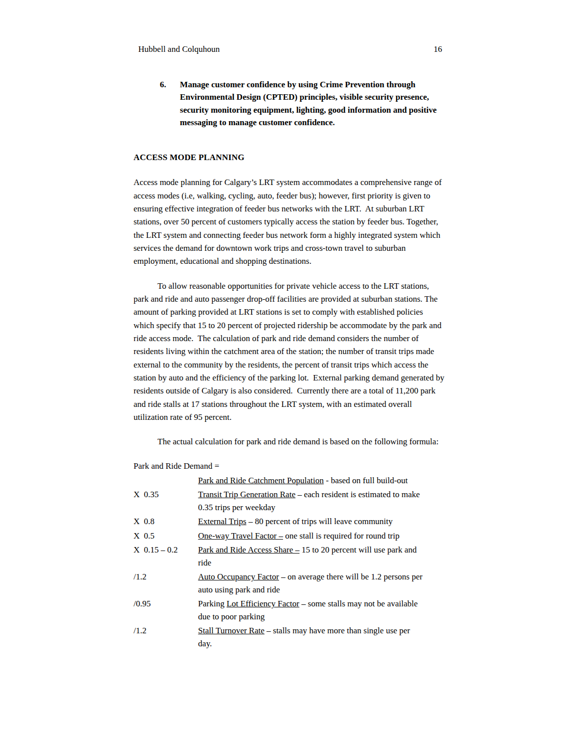Hubbell and Colquhoun 16
6. Manage customer confidence by using Crime Prevention through Environmental Design (CPTED) principles, visible security presence, security monitoring equipment, lighting, good information and positive messaging to manage customer confidence.
ACCESS MODE PLANNING
Access mode planning for Calgary’s LRT system accommodates a comprehensive range of access modes (i.e, walking, cycling, auto, feeder bus); however, first priority is given to ensuring effective integration of feeder bus networks with the LRT. At suburban LRT stations, over 50 percent of customers typically access the station by feeder bus. Together, the LRT system and connecting feeder bus network form a highly integrated system which services the demand for downtown work trips and cross-town travel to suburban employment, educational and shopping destinations.
To allow reasonable opportunities for private vehicle access to the LRT stations, park and ride and auto passenger drop-off facilities are provided at suburban stations. The amount of parking provided at LRT stations is set to comply with established policies which specify that 15 to 20 percent of projected ridership be accommodate by the park and ride access mode. The calculation of park and ride demand considers the number of residents living within the catchment area of the station; the number of transit trips made external to the community by the residents, the percent of transit trips which access the station by auto and the efficiency of the parking lot. External parking demand generated by residents outside of Calgary is also considered. Currently there are a total of 11,200 park and ride stalls at 17 stations throughout the LRT system, with an estimated overall utilization rate of 95 percent.
The actual calculation for park and ride demand is based on the following formula:
Park and Ride Demand =
| | Park and Ride Catchment Population - based on full build-out |
| X 0.35 | Transit Trip Generation Rate – each resident is estimated to make 0.35 trips per weekday |
| X 0.8 | External Trips – 80 percent of trips will leave community |
| X 0.5 | One-way Travel Factor – one stall is required for round trip |
| X 0.15 – 0.2 | Park and Ride Access Share – 15 to 20 percent will use park and ride |
| /1.2 | Auto Occupancy Factor – on average there will be 1.2 persons per auto using park and ride |
| /0.95 | Parking Lot Efficiency Factor – some stalls may not be available due to poor parking |
| /1.2 | Stall Turnover Rate – stalls may have more than single use per day. |